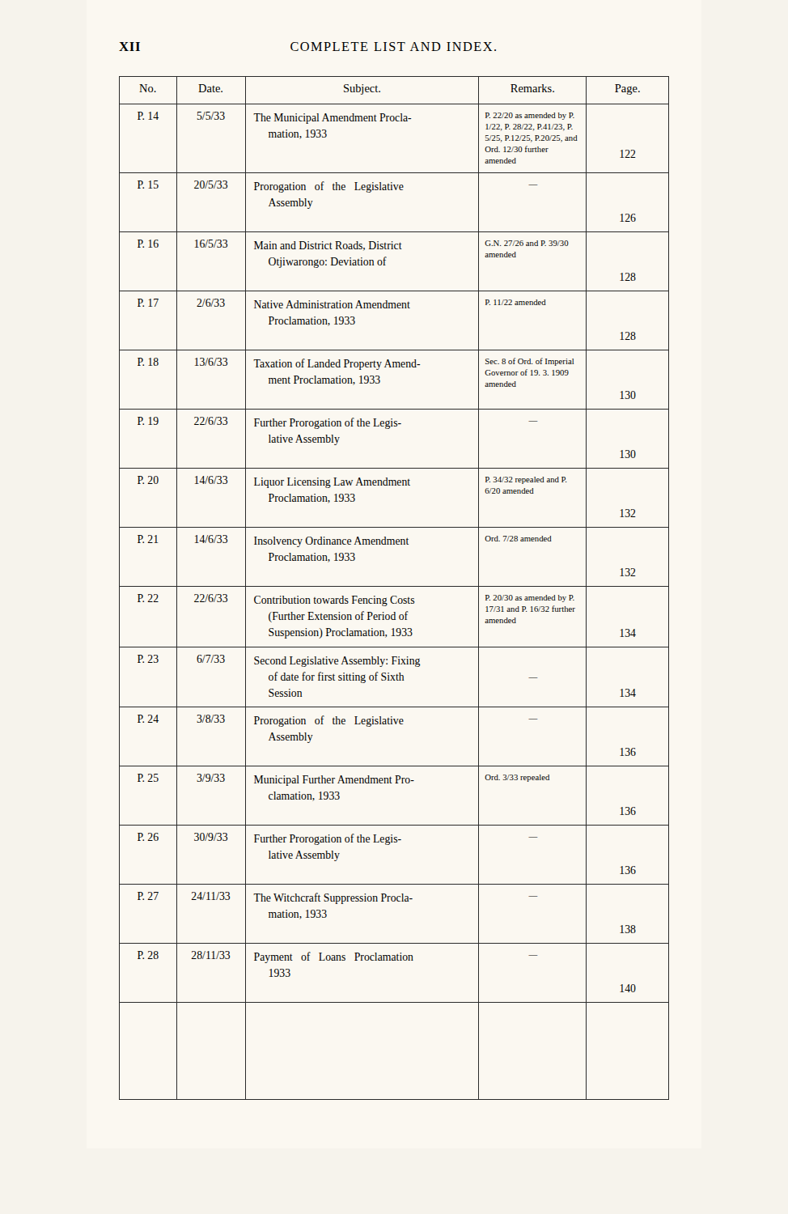XII
Complete List and Index.
| No. | Date. | Subject. | Remarks. | Page. |
| --- | --- | --- | --- | --- |
| P. 14 | 5/5/33 | The Municipal Amendment Procla- mation, 1933 | P. 22/20 as amended by P. 1/22, P. 28/22, P.41/23, P. 5/25, P.12/25, P.20/25, and Ord. 12/30 further amended | 122 |
| P. 15 | 20/5/33 | Prorogation of the Legislative Assembly | — | 126 |
| P. 16 | 16/5/33 | Main and District Roads, District Otjiwarongo: Deviation of | G.N. 27/26 and P. 39/30 amended | 128 |
| P. 17 | 2/6/33 | Native Administration Amendment Proclamation, 1933 | P. 11/22 amended | 128 |
| P. 18 | 13/6/33 | Taxation of Landed Property Amend- ment Proclamation, 1933 | Sec. 8 of Ord. of Imperial Governor of 19. 3. 1909 amended | 130 |
| P. 19 | 22/6/33 | Further Prorogation of the Legis- lative Assembly | — | 130 |
| P. 20 | 14/6/33 | Liquor Licensing Law Amendment Proclamation, 1933 | P. 34/32 repealed and P. 6/20 amended | 132 |
| P. 21 | 14/6/33 | Insolvency Ordinance Amendment Proclamation, 1933 | Ord. 7/28 amended | 132 |
| P. 22 | 22/6/33 | Contribution towards Fencing Costs (Further Extension of Period of Suspension) Proclamation, 1933 | P. 20/30 as amended by P. 17/31 and P. 16/32 further amended | 134 |
| P. 23 | 6/7/33 | Second Legislative Assembly: Fixing of date for first sitting of Sixth Session | — | 134 |
| P. 24 | 3/8/33 | Prorogation of the Legislative Assembly | — | 136 |
| P. 25 | 3/9/33 | Municipal Further Amendment Pro- clamation, 1933 | Ord. 3/33 repealed | 136 |
| P. 26 | 30/9/33 | Further Prorogation of the Legis- lative Assembly | — | 136 |
| P. 27 | 24/11/33 | The Witchcraft Suppression Procla- mation, 1933 | — | 138 |
| P. 28 | 28/11/33 | Payment of Loans Proclamation 1933 | — | 140 |